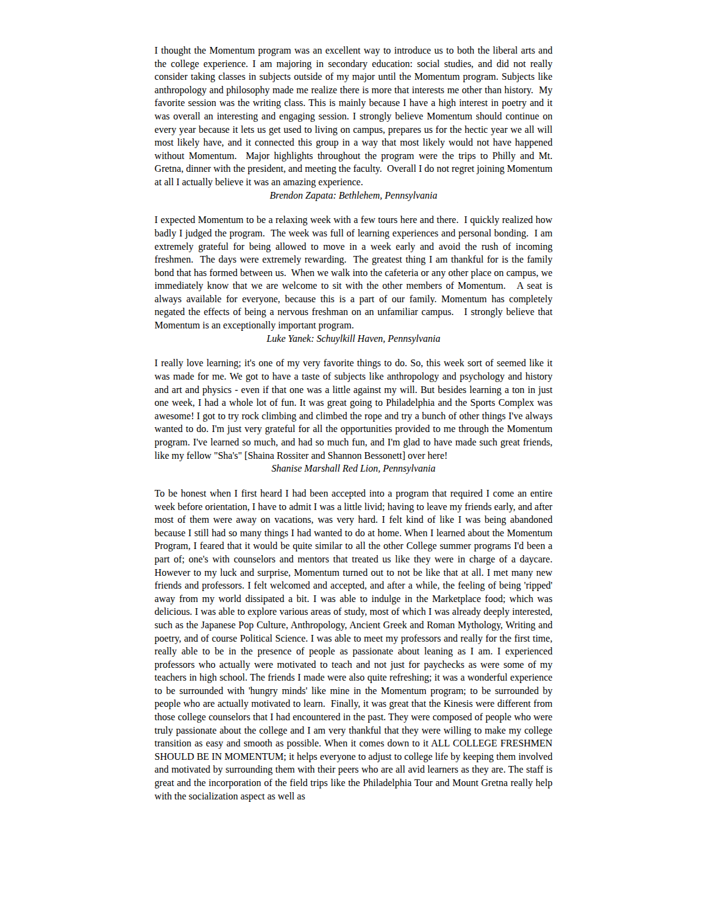I thought the Momentum program was an excellent way to introduce us to both the liberal arts and the college experience. I am majoring in secondary education: social studies, and did not really consider taking classes in subjects outside of my major until the Momentum program. Subjects like anthropology and philosophy made me realize there is more that interests me other than history. My favorite session was the writing class. This is mainly because I have a high interest in poetry and it was overall an interesting and engaging session. I strongly believe Momentum should continue on every year because it lets us get used to living on campus, prepares us for the hectic year we all will most likely have, and it connected this group in a way that most likely would not have happened without Momentum. Major highlights throughout the program were the trips to Philly and Mt. Gretna, dinner with the president, and meeting the faculty. Overall I do not regret joining Momentum at all I actually believe it was an amazing experience.
Brendon Zapata: Bethlehem, Pennsylvania
I expected Momentum to be a relaxing week with a few tours here and there. I quickly realized how badly I judged the program. The week was full of learning experiences and personal bonding. I am extremely grateful for being allowed to move in a week early and avoid the rush of incoming freshmen. The days were extremely rewarding. The greatest thing I am thankful for is the family bond that has formed between us. When we walk into the cafeteria or any other place on campus, we immediately know that we are welcome to sit with the other members of Momentum. A seat is always available for everyone, because this is a part of our family. Momentum has completely negated the effects of being a nervous freshman on an unfamiliar campus. I strongly believe that Momentum is an exceptionally important program.
Luke Yanek: Schuylkill Haven, Pennsylvania
I really love learning; it's one of my very favorite things to do. So, this week sort of seemed like it was made for me. We got to have a taste of subjects like anthropology and psychology and history and art and physics - even if that one was a little against my will. But besides learning a ton in just one week, I had a whole lot of fun. It was great going to Philadelphia and the Sports Complex was awesome! I got to try rock climbing and climbed the rope and try a bunch of other things I've always wanted to do. I'm just very grateful for all the opportunities provided to me through the Momentum program. I've learned so much, and had so much fun, and I'm glad to have made such great friends, like my fellow "Sha's" [Shaina Rossiter and Shannon Bessonett] over here!
Shanise Marshall Red Lion, Pennsylvania
To be honest when I first heard I had been accepted into a program that required I come an entire week before orientation, I have to admit I was a little livid; having to leave my friends early, and after most of them were away on vacations, was very hard. I felt kind of like I was being abandoned because I still had so many things I had wanted to do at home. When I learned about the Momentum Program, I feared that it would be quite similar to all the other College summer programs I'd been a part of; one's with counselors and mentors that treated us like they were in charge of a daycare. However to my luck and surprise, Momentum turned out to not be like that at all. I met many new friends and professors. I felt welcomed and accepted, and after a while, the feeling of being 'ripped' away from my world dissipated a bit. I was able to indulge in the Marketplace food; which was delicious. I was able to explore various areas of study, most of which I was already deeply interested, such as the Japanese Pop Culture, Anthropology, Ancient Greek and Roman Mythology, Writing and poetry, and of course Political Science. I was able to meet my professors and really for the first time, really able to be in the presence of people as passionate about leaning as I am. I experienced professors who actually were motivated to teach and not just for paychecks as were some of my teachers in high school. The friends I made were also quite refreshing; it was a wonderful experience to be surrounded with 'hungry minds' like mine in the Momentum program; to be surrounded by people who are actually motivated to learn. Finally, it was great that the Kinesis were different from those college counselors that I had encountered in the past. They were composed of people who were truly passionate about the college and I am very thankful that they were willing to make my college transition as easy and smooth as possible. When it comes down to it ALL COLLEGE FRESHMEN SHOULD BE IN MOMENTUM; it helps everyone to adjust to college life by keeping them involved and motivated by surrounding them with their peers who are all avid learners as they are. The staff is great and the incorporation of the field trips like the Philadelphia Tour and Mount Gretna really help with the socialization aspect as well as